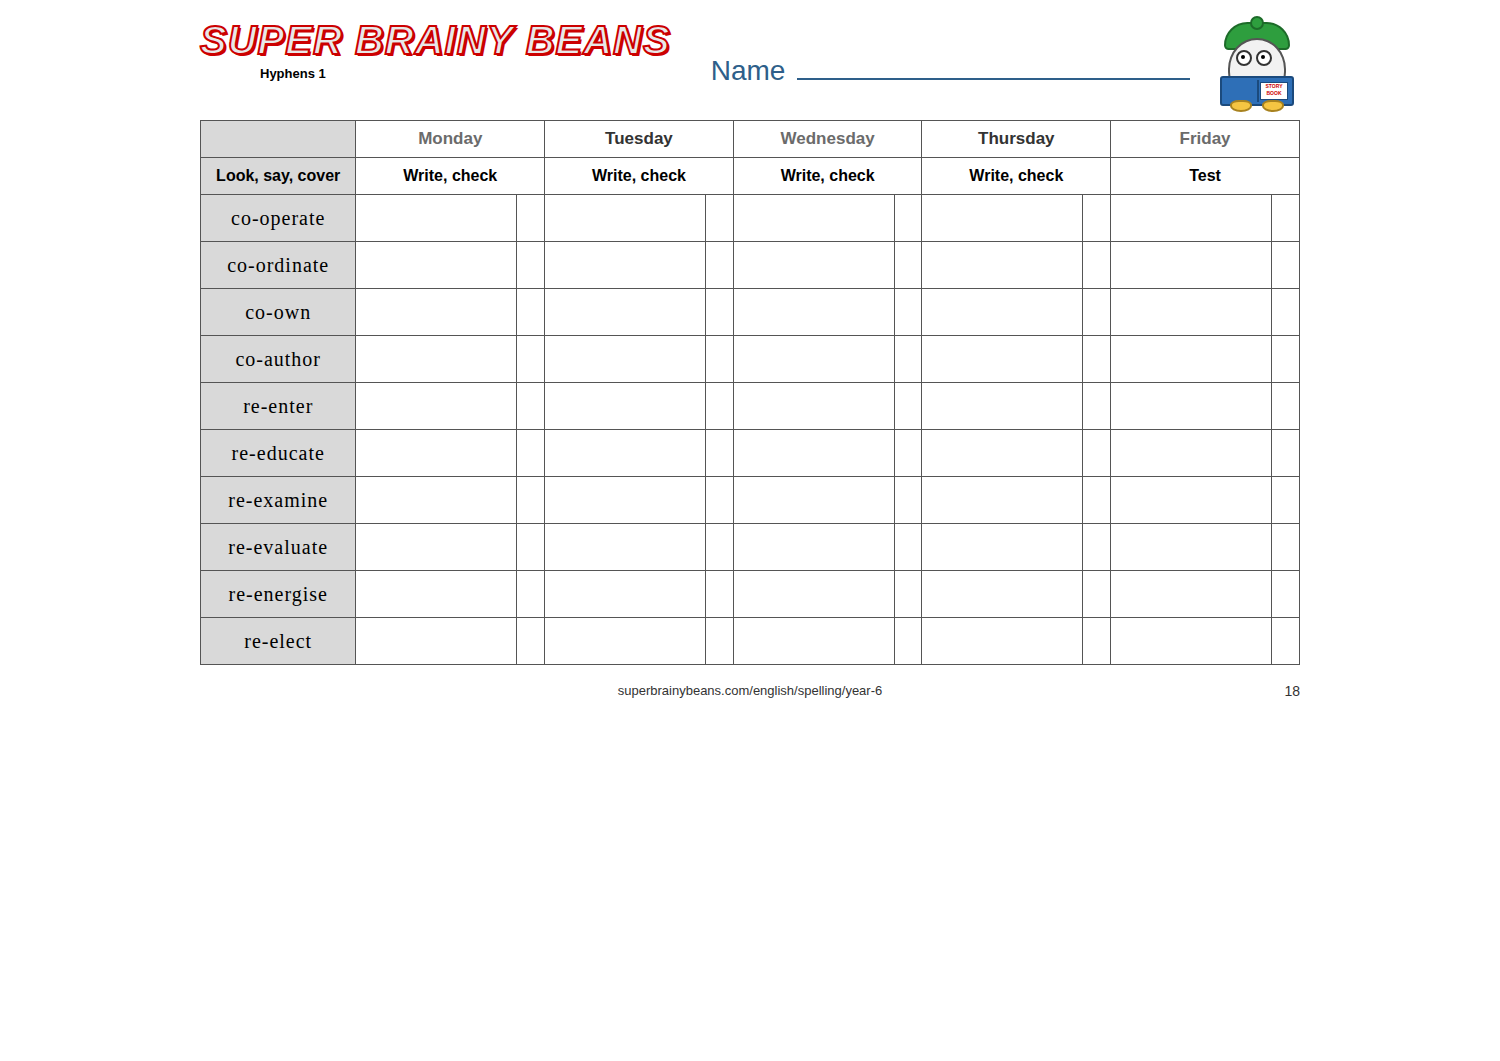SUPER BRAINY BEANS
Hyphens 1
Name
STORY
BOOK
| | Monday | Tuesday | Wednesday | Thursday | Friday |
| --- | --- | --- | --- | --- | --- |
| Look, say, cover | Write, check | Write, check | Write, check | Write, check | Test |
| co-operate | | | | | | | | | | |
| co-ordinate | | | | | | | | | | |
| co-own | | | | | | | | | | |
| co-author | | | | | | | | | | |
| re-enter | | | | | | | | | | |
| re-educate | | | | | | | | | | |
| re-examine | | | | | | | | | | |
| re-evaluate | | | | | | | | | | |
| re-energise | | | | | | | | | | |
| re-elect | | | | | | | | | | |
superbrainybeans.com/english/spelling/year-6 18